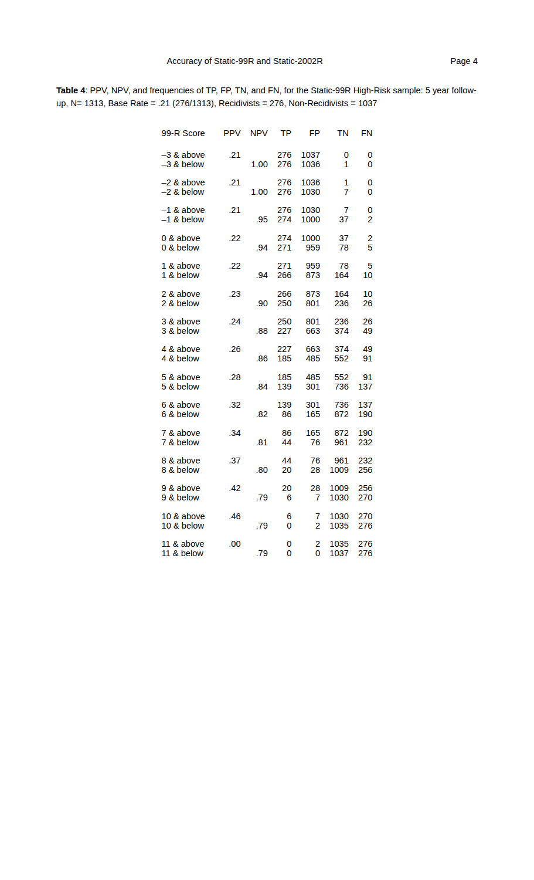Accuracy of Static-99R and Static-2002R Page 4
Table 4: PPV, NPV, and frequencies of TP, FP, TN, and FN, for the Static-99R High-Risk sample: 5 year follow-up, N= 1313, Base Rate = .21 (276/1313), Recidivists = 276, Non-Recidivists = 1037
| 99-R Score | PPV | NPV | TP | FP | TN | FN |
| --- | --- | --- | --- | --- | --- | --- |
| –3 & above | .21 | | 276 | 1037 | 0 | 0 |
| –3 & below | | 1.00 | 276 | 1036 | 1 | 0 |
| –2 & above | .21 | | 276 | 1036 | 1 | 0 |
| –2 & below | | 1.00 | 276 | 1030 | 7 | 0 |
| –1 & above | .21 | | 276 | 1030 | 7 | 0 |
| –1 & below | | .95 | 274 | 1000 | 37 | 2 |
| 0 & above | .22 | | 274 | 1000 | 37 | 2 |
| 0 & below | | .94 | 271 | 959 | 78 | 5 |
| 1 & above | .22 | | 271 | 959 | 78 | 5 |
| 1 & below | | .94 | 266 | 873 | 164 | 10 |
| 2 & above | .23 | | 266 | 873 | 164 | 10 |
| 2 & below | | .90 | 250 | 801 | 236 | 26 |
| 3 & above | .24 | | 250 | 801 | 236 | 26 |
| 3 & below | | .88 | 227 | 663 | 374 | 49 |
| 4 & above | .26 | | 227 | 663 | 374 | 49 |
| 4 & below | | .86 | 185 | 485 | 552 | 91 |
| 5 & above | .28 | | 185 | 485 | 552 | 91 |
| 5 & below | | .84 | 139 | 301 | 736 | 137 |
| 6 & above | .32 | | 139 | 301 | 736 | 137 |
| 6 & below | | .82 | 86 | 165 | 872 | 190 |
| 7 & above | .34 | | 86 | 165 | 872 | 190 |
| 7 & below | | .81 | 44 | 76 | 961 | 232 |
| 8 & above | .37 | | 44 | 76 | 961 | 232 |
| 8 & below | | .80 | 20 | 28 | 1009 | 256 |
| 9 & above | .42 | | 20 | 28 | 1009 | 256 |
| 9 & below | | .79 | 6 | 7 | 1030 | 270 |
| 10 & above | .46 | | 6 | 7 | 1030 | 270 |
| 10 & below | | .79 | 0 | 2 | 1035 | 276 |
| 11 & above | .00 | | 0 | 2 | 1035 | 276 |
| 11 & below | | .79 | 0 | 0 | 1037 | 276 |